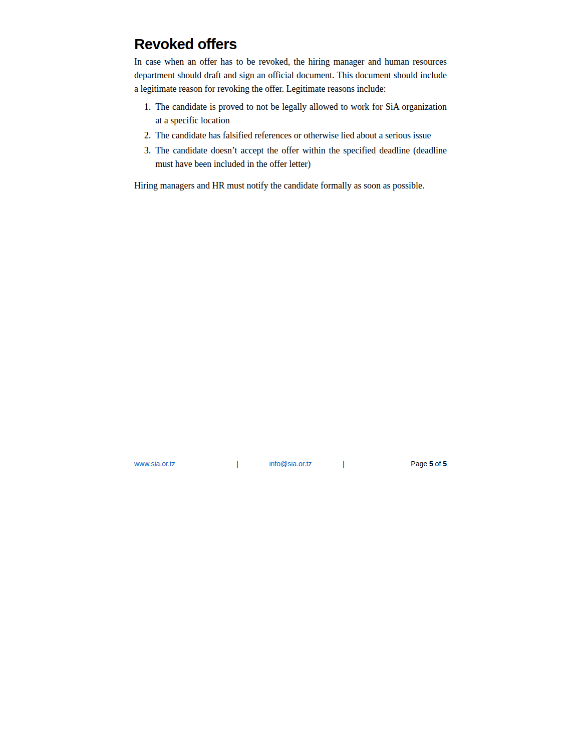Revoked offers
In case when an offer has to be revoked, the hiring manager and human resources department should draft and sign an official document. This document should include a legitimate reason for revoking the offer. Legitimate reasons include:
The candidate is proved to not be legally allowed to work for SiA organization at a specific location
The candidate has falsified references or otherwise lied about a serious issue
The candidate doesn’t accept the offer within the specified deadline (deadline must have been included in the offer letter)
Hiring managers and HR must notify the candidate formally as soon as possible.
| www.sia.or.tz | / | info@sia.or.tz | / | Page 5 of 5 |